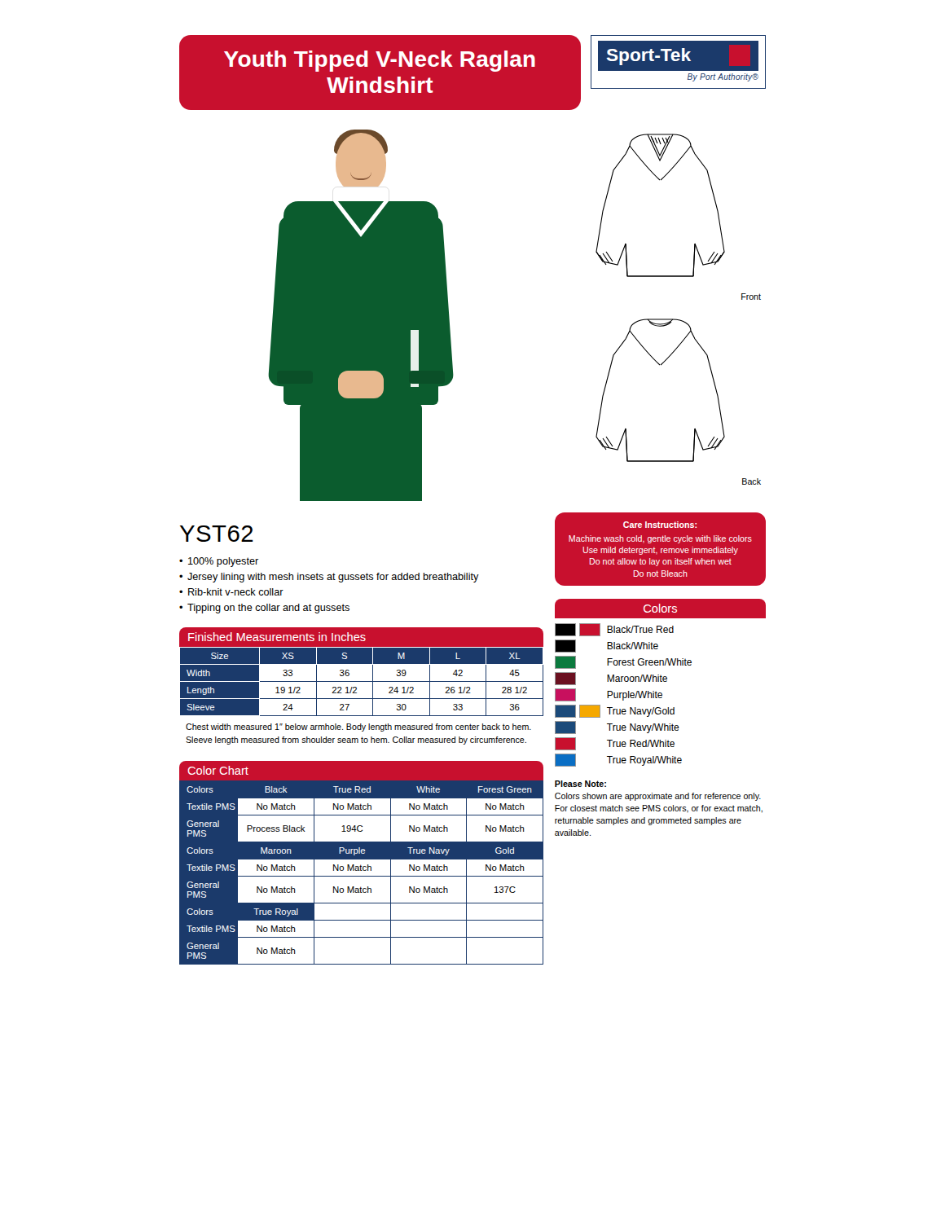Youth Tipped V-Neck Raglan Windshirt
Sport-Tek
By Port Authority®
YST62
100% polyester
Jersey lining with mesh insets at gussets for added breathability
Rib-knit v-neck collar
Tipping on the collar and at gussets
Finished Measurements in Inches
| Size | XS | S | M | L | XL |
| --- | --- | --- | --- | --- | --- |
| Width | 33 | 36 | 39 | 42 | 45 |
| Length | 19 1/2 | 22 1/2 | 24 1/2 | 26 1/2 | 28 1/2 |
| Sleeve | 24 | 27 | 30 | 33 | 36 |
Chest width measured 1″ below armhole. Body length measured from center back to hem.
Sleeve length measured from shoulder seam to hem. Collar measured by circumference.
Color Chart
| Colors | Black | True Red | White | Forest Green |
| --- | --- | --- | --- | --- |
| Textile PMS | No Match | No Match | No Match | No Match |
| General PMS | Process Black | 194C | No Match | No Match |
| Colors | Maroon | Purple | True Navy | Gold |
| Textile PMS | No Match | No Match | No Match | No Match |
| General PMS | No Match | No Match | No Match | 137C |
| Colors | True Royal | | | |
| Textile PMS | No Match | | | |
| General PMS | No Match | | | |
Front
Back
Care Instructions: Machine wash cold, gentle cycle with like colors
Use mild detergent, remove immediately
Do not allow to lay on itself when wet
Do not Bleach
Colors
Black/True Red
Black/White
Forest Green/White
Maroon/White
Purple/White
True Navy/Gold
True Navy/White
True Red/White
True Royal/White
Please Note:
Colors shown are approximate and for reference only. For closest match see PMS colors, or for exact match, returnable samples and grommeted samples are available.